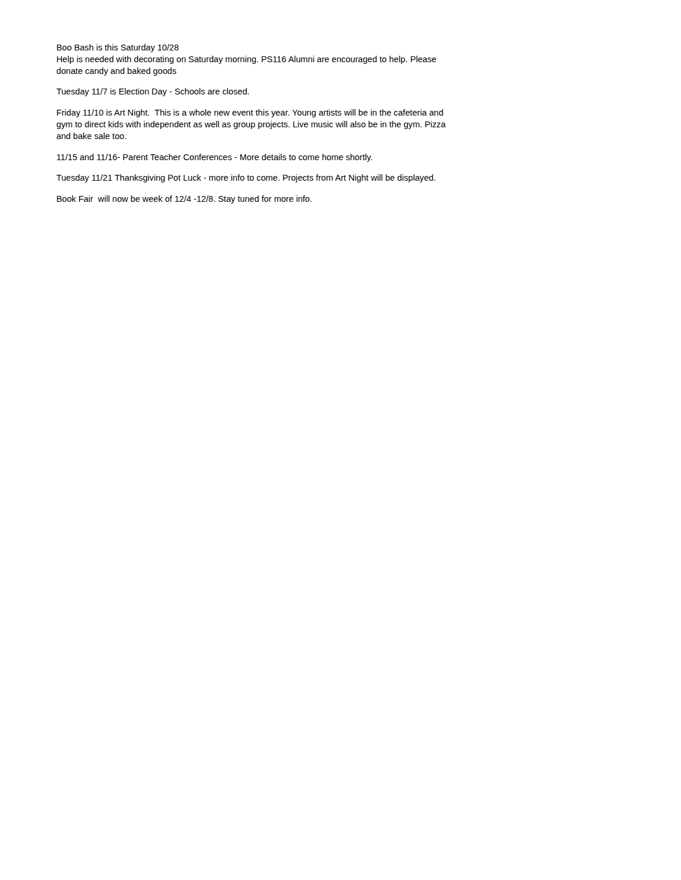Boo Bash is this Saturday 10/28
Help is needed with decorating on Saturday morning. PS116 Alumni are encouraged to help. Please donate candy and baked goods
Tuesday 11/7 is Election Day - Schools are closed.
Friday 11/10 is Art Night. This is a whole new event this year. Young artists will be in the cafeteria and gym to direct kids with independent as well as group projects. Live music will also be in the gym. Pizza and bake sale too.
11/15 and 11/16- Parent Teacher Conferences - More details to come home shortly.
Tuesday 11/21 Thanksgiving Pot Luck - more info to come. Projects from Art Night will be displayed.
Book Fair will now be week of 12/4 -12/8. Stay tuned for more info.